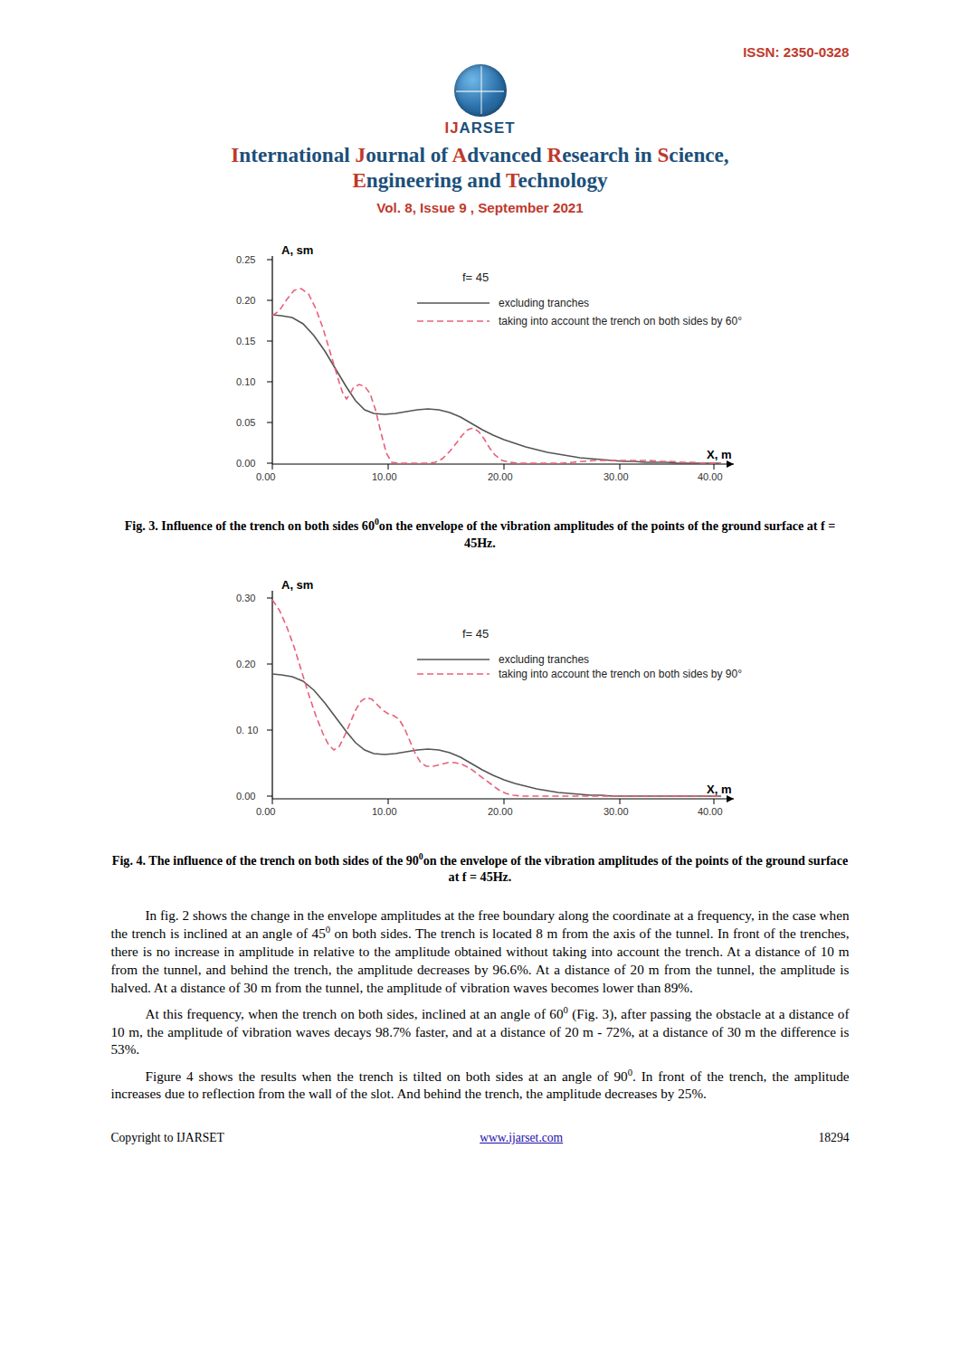ISSN: 2350-0328
IJARSET
International Journal of Advanced Research in Science,
Engineering and Technology
Vol. 8, Issue 9 , September 2021
A, sm X, m 0.25 0.20 0.15 0.10 0.05 0.00 0.00 10.00 20.00 30.00 40.00 f= 45 excluding tranches taking into account the trench on both sides by 60°
Fig. 3. Influence of the trench on both sides 600on the envelope of the vibration amplitudes of the points of the ground surface at f = 45Hz.
A, sm X, m 0.30 0.20 0. 10 0.00 0.00 10.00 20.00 30.00 40.00 f= 45 excluding tranches taking into account the trench on both sides by 90°
Fig. 4. The influence of the trench on both sides of the 900on the envelope of the vibration amplitudes of the points of the ground surface at f = 45Hz.
In fig. 2 shows the change in the envelope amplitudes at the free boundary along the coordinate at a frequency, in the case when the trench is inclined at an angle of 450 on both sides. The trench is located 8 m from the axis of the tunnel. In front of the trenches, there is no increase in amplitude in relative to the amplitude obtained without taking into account the trench. At a distance of 10 m from the tunnel, and behind the trench, the amplitude decreases by 96.6%. At a distance of 20 m from the tunnel, the amplitude is halved. At a distance of 30 m from the tunnel, the amplitude of vibration waves becomes lower than 89%.
At this frequency, when the trench on both sides, inclined at an angle of 600 (Fig. 3), after passing the obstacle at a distance of 10 m, the amplitude of vibration waves decays 98.7% faster, and at a distance of 20 m - 72%, at a distance of 30 m the difference is 53%.
Figure 4 shows the results when the trench is tilted on both sides at an angle of 900. In front of the trench, the amplitude increases due to reflection from the wall of the slot. And behind the trench, the amplitude decreases by 25%.
Copyright to IJARSET www.ijarset.com 18294